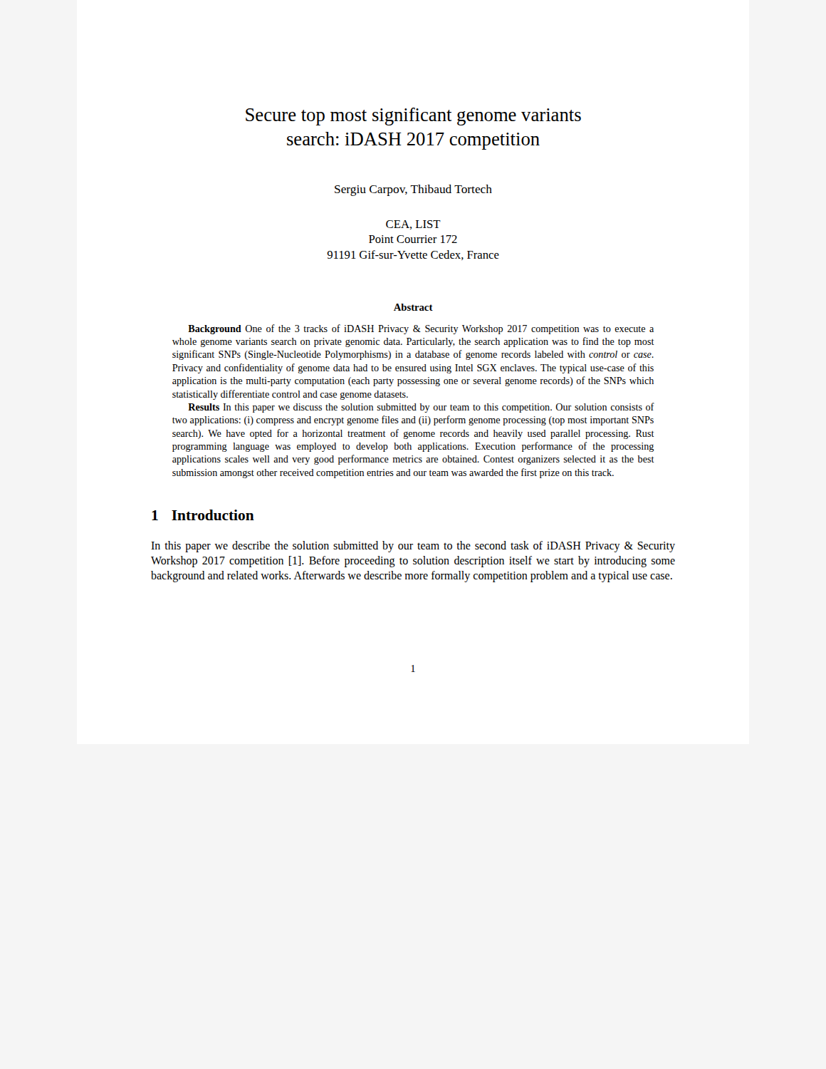Secure top most significant genome variants
search: iDASH 2017 competition
Sergiu Carpov, Thibaud Tortech
CEA, LIST
Point Courrier 172
91191 Gif-sur-Yvette Cedex, France
Abstract
Background One of the 3 tracks of iDASH Privacy & Security Workshop 2017 competition was to execute a whole genome variants search on private genomic data. Particularly, the search application was to find the top most significant SNPs (Single-Nucleotide Polymorphisms) in a database of genome records labeled with control or case. Privacy and confidentiality of genome data had to be ensured using Intel SGX enclaves. The typical use-case of this application is the multi-party computation (each party possessing one or several genome records) of the SNPs which statistically differentiate control and case genome datasets.
Results In this paper we discuss the solution submitted by our team to this competition. Our solution consists of two applications: (i) compress and encrypt genome files and (ii) perform genome processing (top most important SNPs search). We have opted for a horizontal treatment of genome records and heavily used parallel processing. Rust programming language was employed to develop both applications. Execution performance of the processing applications scales well and very good performance metrics are obtained. Contest organizers selected it as the best submission amongst other received competition entries and our team was awarded the first prize on this track.
1 Introduction
In this paper we describe the solution submitted by our team to the second task of iDASH Privacy & Security Workshop 2017 competition [1]. Before proceeding to solution description itself we start by introducing some background and related works. Afterwards we describe more formally competition problem and a typical use case.
1